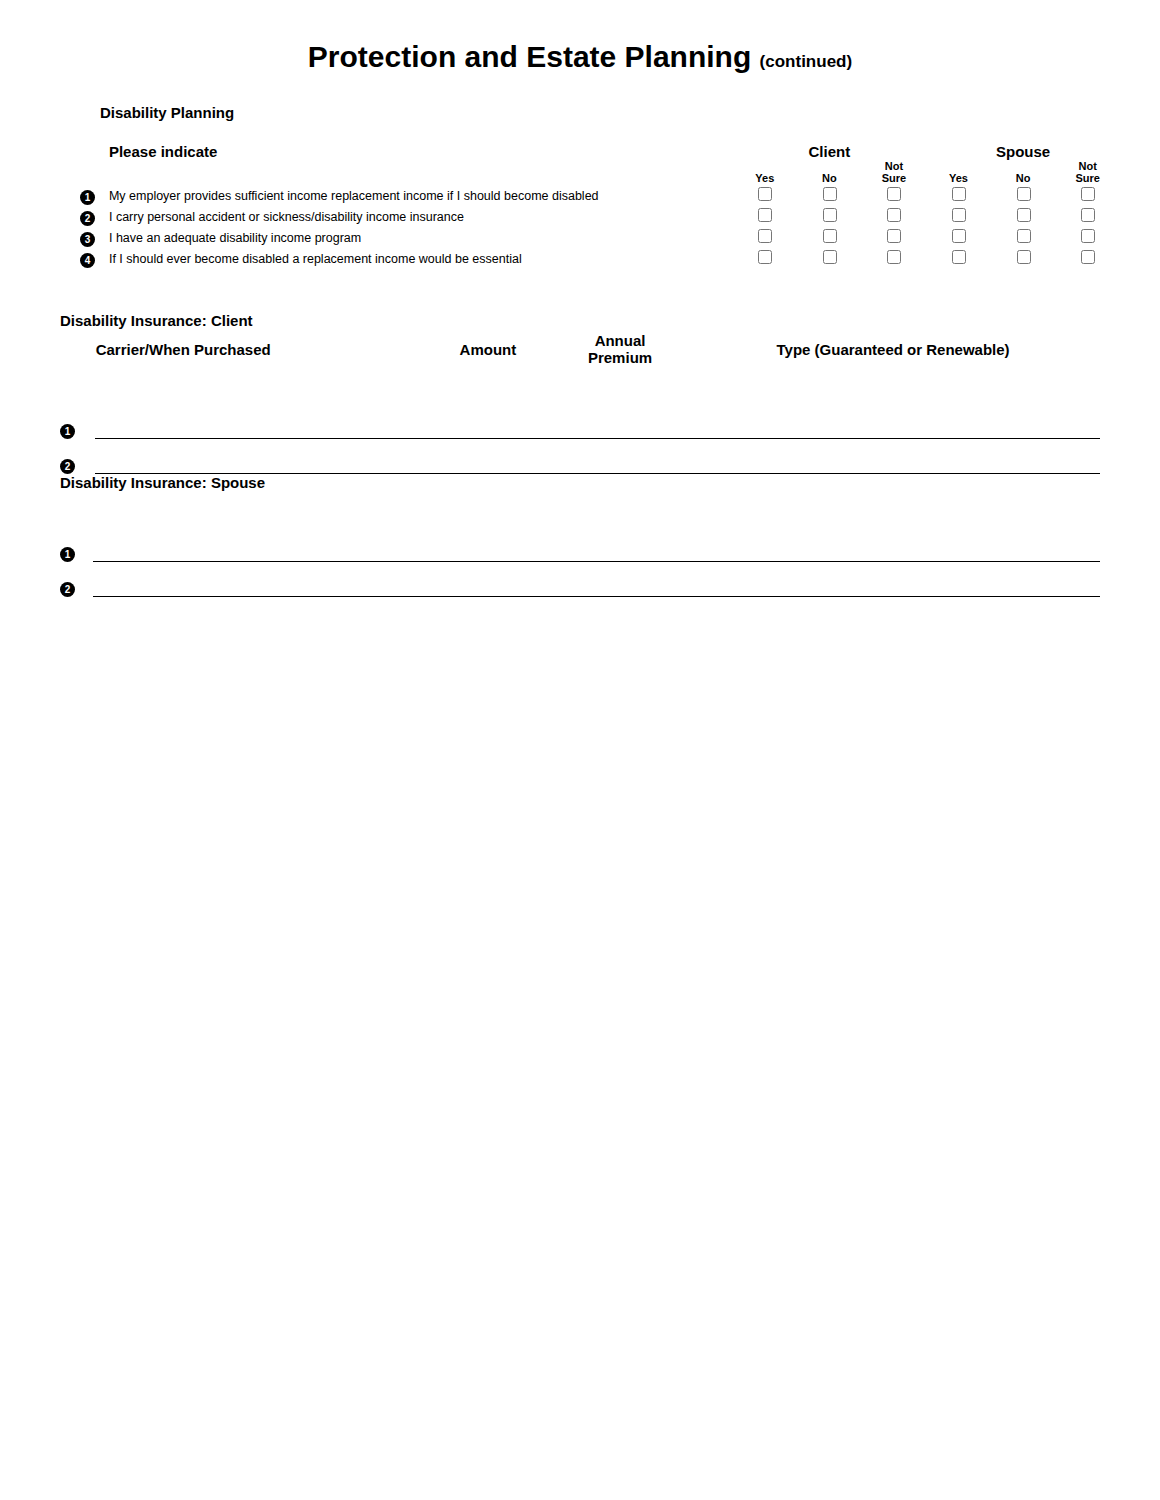Protection and Estate Planning (continued)
Disability Planning
| | Please indicate | Client | Spouse |
| | | Yes | No | Not Sure | Yes | No | Not Sure |
| 1 | My employer provides sufficient income replacement income if I should become disabled | | | | | | |
| 2 | I carry personal accident or sickness/disability income insurance | | | | | | |
| 3 | I have an adequate disability income program | | | | | | |
| 4 | If I should ever become disabled a replacement income would be essential | | | | | | |
Disability Insurance: Client
| | Carrier/When Purchased | Amount | Annual Premium | Type (Guaranteed or Renewable) |
| --- | --- | --- | --- | --- |
| 1 | | | | |
| 2 | | | | |
Disability Insurance: Spouse
| 1 | | | | |
| 2 | | | | |